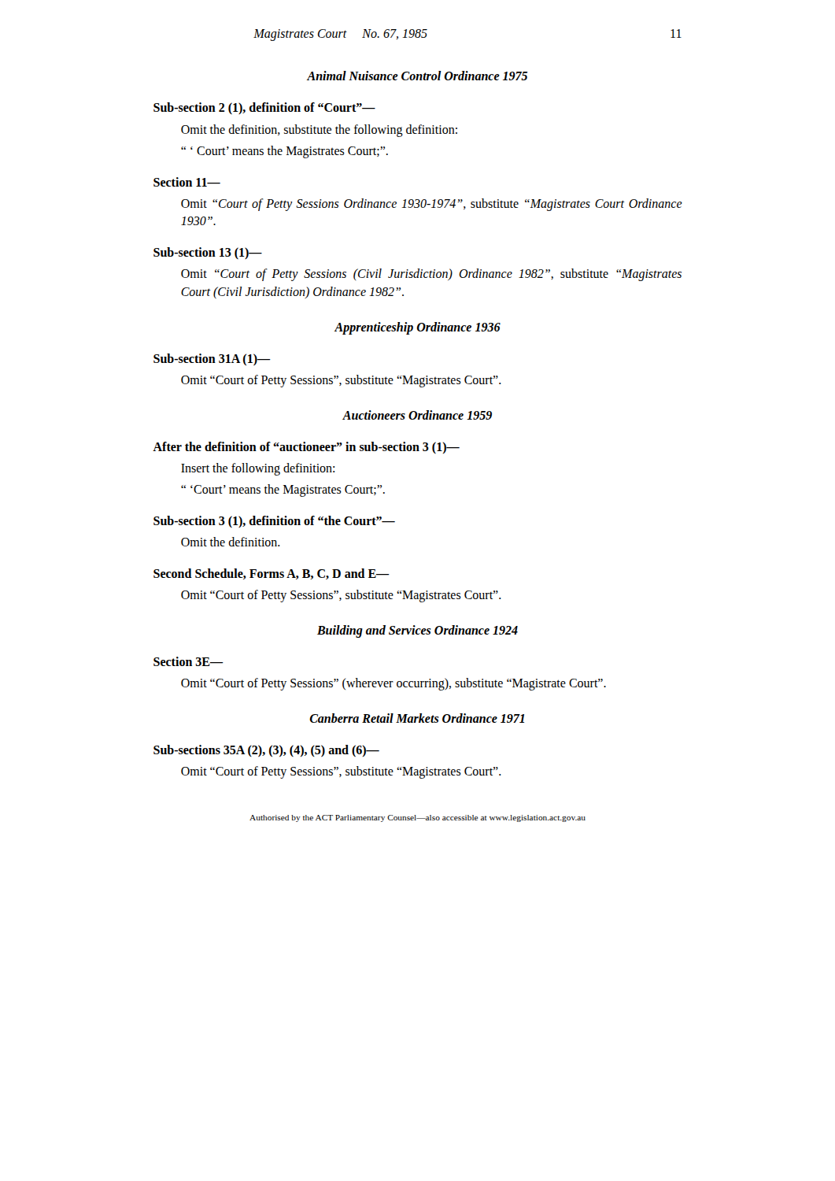Magistrates Court No. 67, 1985 11
Animal Nuisance Control Ordinance 1975
Sub-section 2 (1), definition of “Court”—
Omit the definition, substitute the following definition:
“ ‘ Court’ means the Magistrates Court;”.
Section 11—
Omit “Court of Petty Sessions Ordinance 1930-1974”, substitute “Magistrates Court Ordinance 1930”.
Sub-section 13 (1)—
Omit “Court of Petty Sessions (Civil Jurisdiction) Ordinance 1982”, substitute “Magistrates Court (Civil Jurisdiction) Ordinance 1982”.
Apprenticeship Ordinance 1936
Sub-section 31A (1)—
Omit “Court of Petty Sessions”, substitute “Magistrates Court”.
Auctioneers Ordinance 1959
After the definition of “auctioneer” in sub-section 3 (1)—
Insert the following definition:
“ ‘Court’ means the Magistrates Court;”.
Sub-section 3 (1), definition of “the Court”—
Omit the definition.
Second Schedule, Forms A, B, C, D and E—
Omit “Court of Petty Sessions”, substitute “Magistrates Court”.
Building and Services Ordinance 1924
Section 3E—
Omit “Court of Petty Sessions” (wherever occurring), substitute “Magistrate Court”.
Canberra Retail Markets Ordinance 1971
Sub-sections 35A (2), (3), (4), (5) and (6)—
Omit “Court of Petty Sessions”, substitute “Magistrates Court”.
Authorised by the ACT Parliamentary Counsel—also accessible at www.legislation.act.gov.au